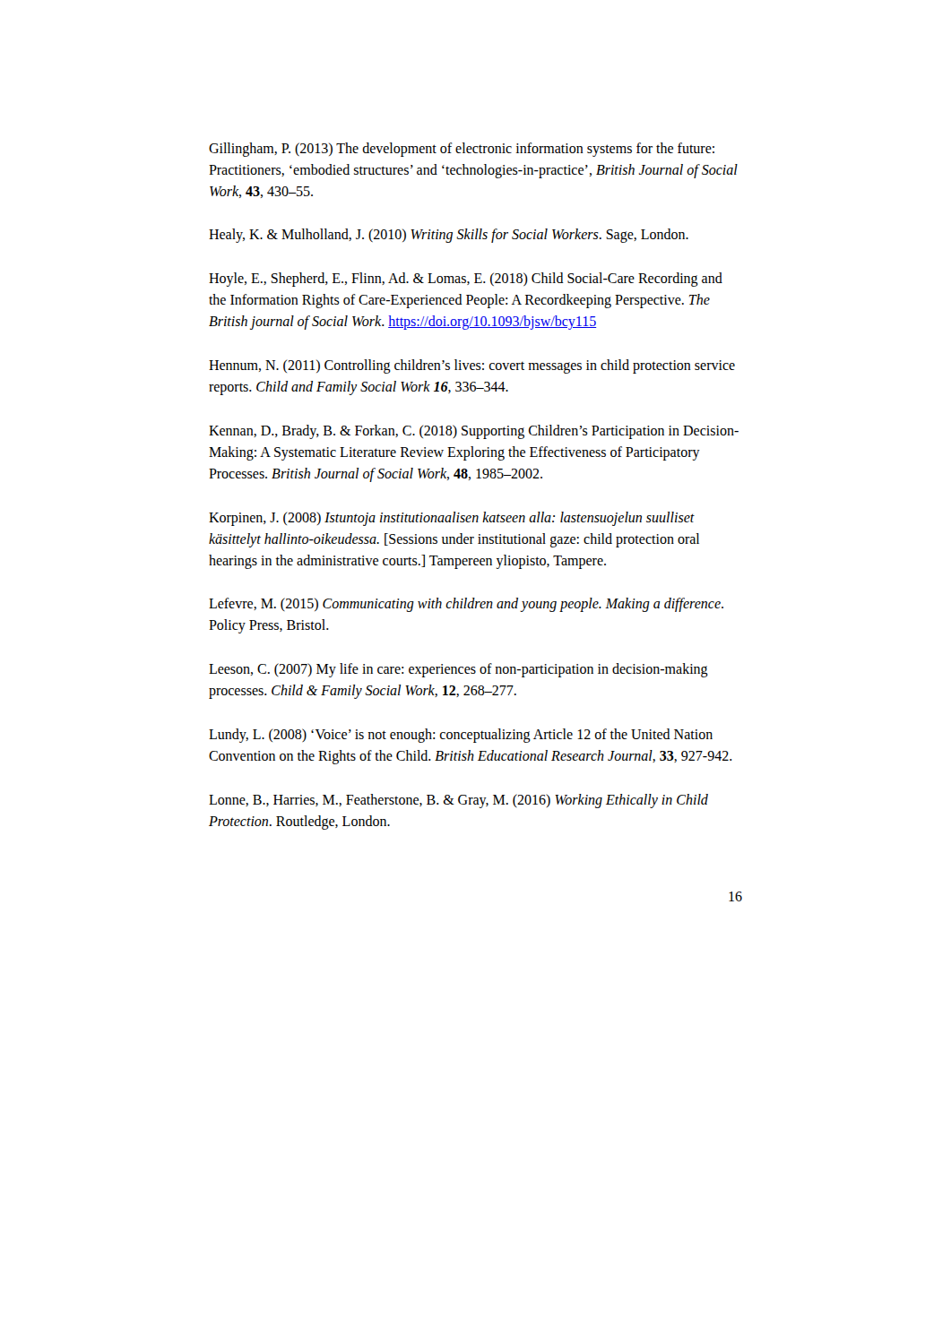Gillingham, P. (2013) The development of electronic information systems for the future: Practitioners, ‘embodied structures’ and ‘technologies-in-practice’, British Journal of Social Work, 43, 430–55.
Healy, K. & Mulholland, J. (2010) Writing Skills for Social Workers. Sage, London.
Hoyle, E., Shepherd, E., Flinn, Ad. & Lomas, E. (2018) Child Social-Care Recording and the Information Rights of Care-Experienced People: A Recordkeeping Perspective. The British journal of Social Work. https://doi.org/10.1093/bjsw/bcy115
Hennum, N. (2011) Controlling children’s lives: covert messages in child protection service reports. Child and Family Social Work 16, 336–344.
Kennan, D., Brady, B. & Forkan, C. (2018) Supporting Children’s Participation in Decision-Making: A Systematic Literature Review Exploring the Effectiveness of Participatory Processes. British Journal of Social Work, 48, 1985–2002.
Korpinen, J. (2008) Istuntoja institutionaalisen katseen alla: lastensuojelun suulliset käsittelyt hallinto-oikeudessa. [Sessions under institutional gaze: child protection oral hearings in the administrative courts.] Tampereen yliopisto, Tampere.
Lefevre, M. (2015) Communicating with children and young people. Making a difference. Policy Press, Bristol.
Leeson, C. (2007) My life in care: experiences of non-participation in decision-making processes. Child & Family Social Work, 12, 268–277.
Lundy, L. (2008) ‘Voice’ is not enough: conceptualizing Article 12 of the United Nation Convention on the Rights of the Child. British Educational Research Journal, 33, 927-942.
Lonne, B., Harries, M., Featherstone, B. & Gray, M. (2016) Working Ethically in Child Protection. Routledge, London.
16